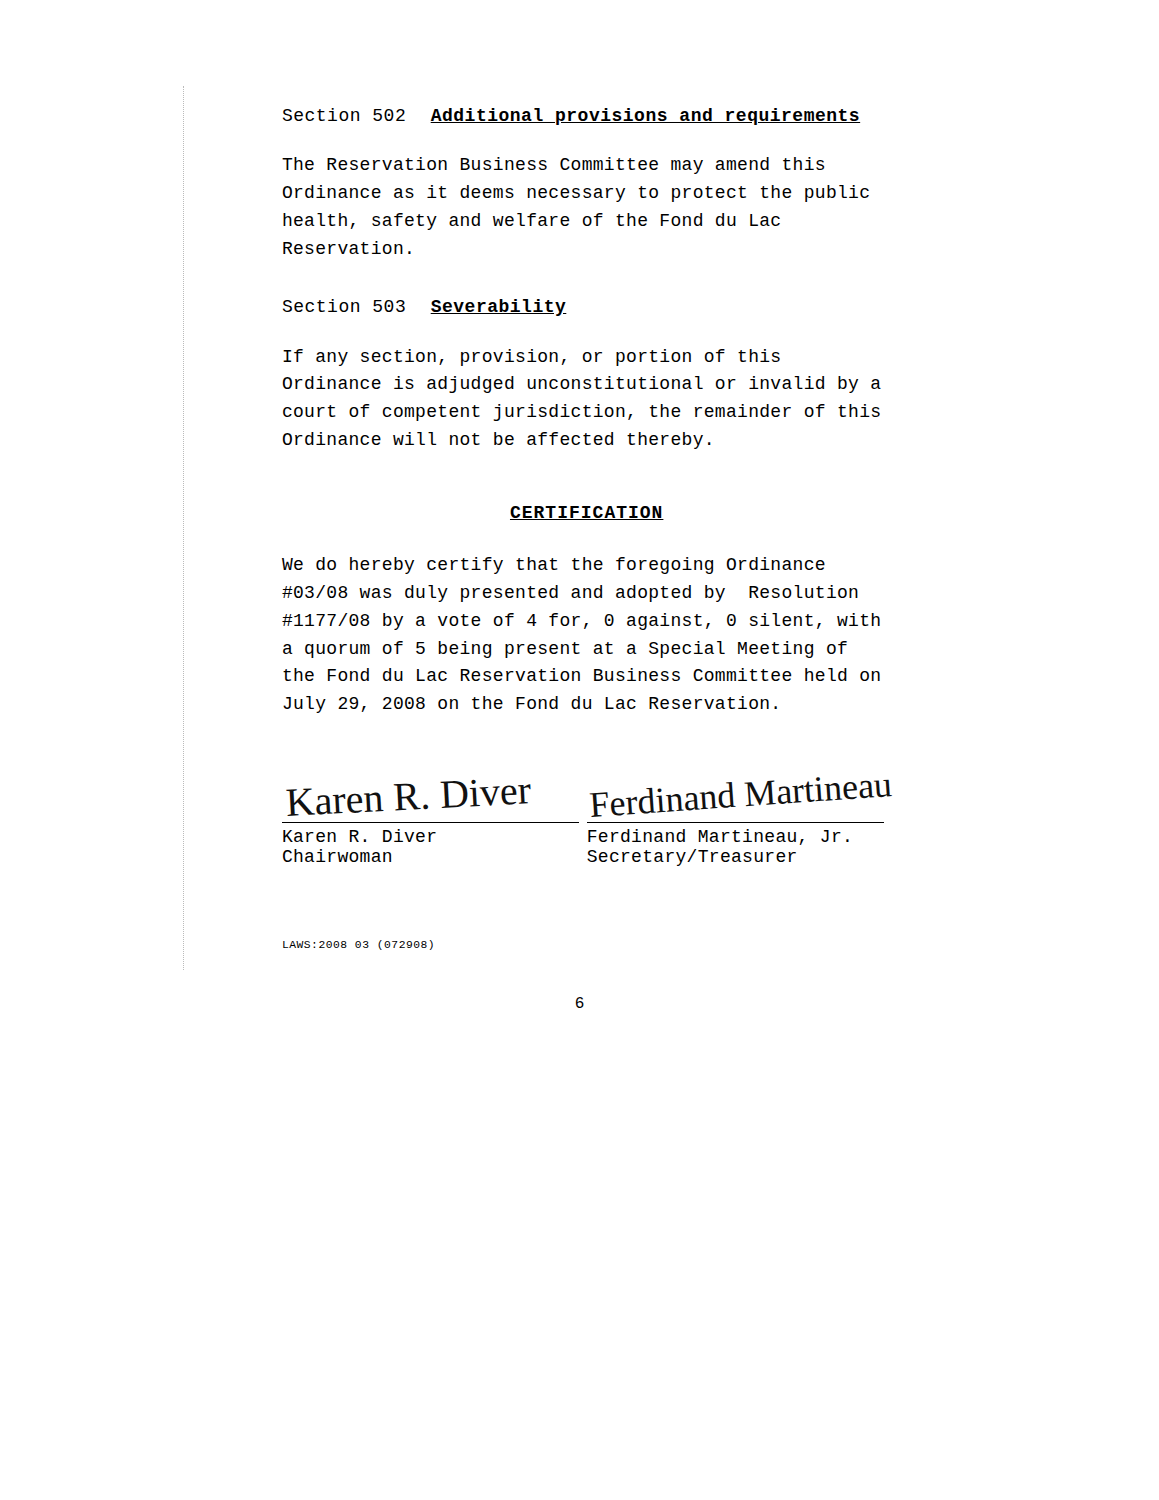Section 502 Additional provisions and requirements
The Reservation Business Committee may amend this Ordinance as it deems necessary to protect the public health, safety and welfare of the Fond du Lac Reservation.
Section 503 Severability
If any section, provision, or portion of this Ordinance is adjudged unconstitutional or invalid by a court of competent jurisdiction, the remainder of this Ordinance will not be affected thereby.
CERTIFICATION
We do hereby certify that the foregoing Ordinance #03/08 was duly presented and adopted by Resolution #1177/08 by a vote of 4 for, 0 against, 0 silent, with a quorum of 5 being present at a Special Meeting of the Fond du Lac Reservation Business Committee held on July 29, 2008 on the Fond du Lac Reservation.
| Karen R. Diver Karen R. Diver Chairwoman | Ferdinand Martineau Ferdinand Martineau, Jr. Secretary/Treasurer |
LAWS:2008 03 (072908)
6